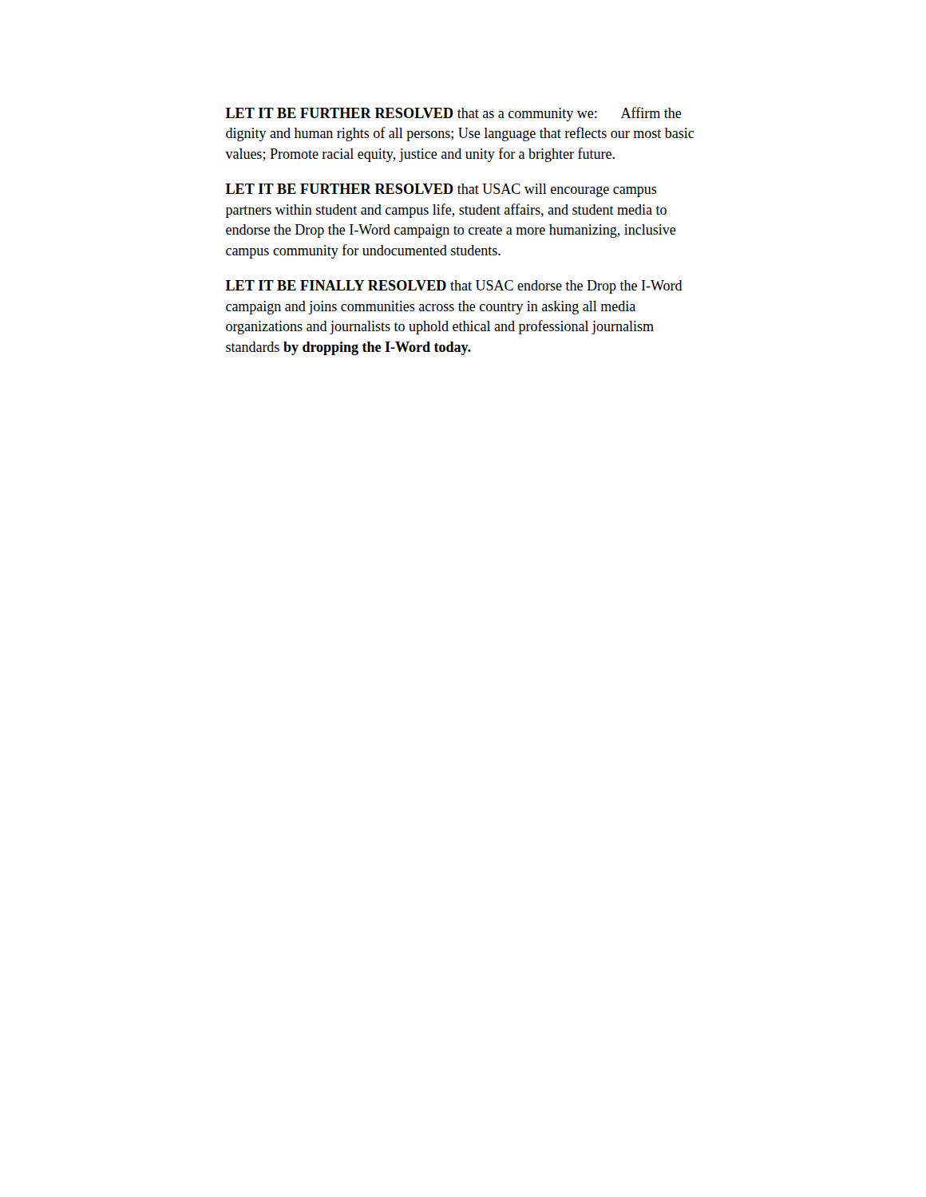LET IT BE FURTHER RESOLVED that as a community we: Affirm the dignity and human rights of all persons; Use language that reflects our most basic values; Promote racial equity, justice and unity for a brighter future.
LET IT BE FURTHER RESOLVED that USAC will encourage campus partners within student and campus life, student affairs, and student media to endorse the Drop the I-Word campaign to create a more humanizing, inclusive campus community for undocumented students.
LET IT BE FINALLY RESOLVED that USAC endorse the Drop the I-Word campaign and joins communities across the country in asking all media organizations and journalists to uphold ethical and professional journalism standards by dropping the I-Word today.